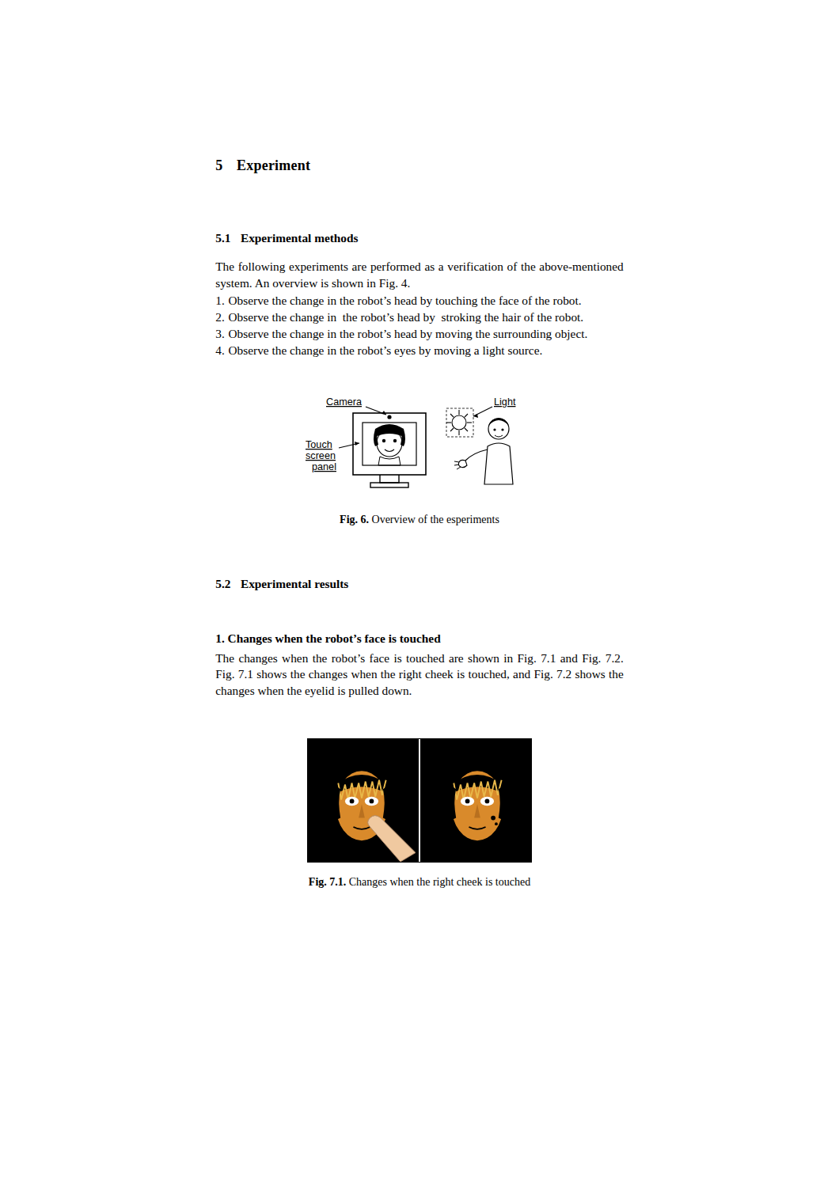5 Experiment
5.1 Experimental methods
The following experiments are performed as a verification of the above-mentioned system. An overview is shown in Fig. 4.
1. Observe the change in the robot’s head by touching the face of the robot.
2. Observe the change in the robot’s head by stroking the hair of the robot.
3. Observe the change in the robot’s head by moving the surrounding object.
4. Observe the change in the robot’s eyes by moving a light source.
Camera Light Touch screen panel
Fig. 6. Overview of the esperiments
5.2 Experimental results
1. Changes when the robot’s face is touched
The changes when the robot’s face is touched are shown in Fig. 7.1 and Fig. 7.2. Fig. 7.1 shows the changes when the right cheek is touched, and Fig. 7.2 shows the changes when the eyelid is pulled down.
Fig. 7.1. Changes when the right cheek is touched